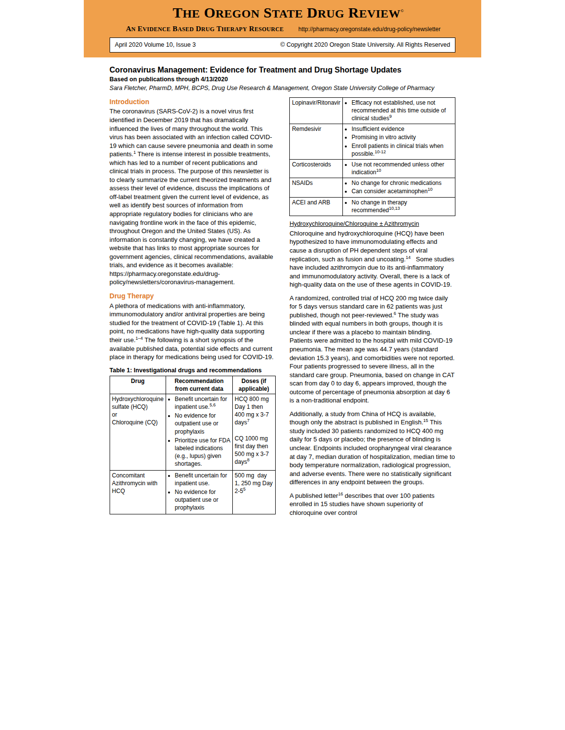THE OREGON STATE DRUG REVIEW©
AN EVIDENCE BASED DRUG THERAPY RESOURCE
http://pharmacy.oregonstate.edu/drug-policy/newsletter
April 2020 Volume 10, Issue 3
© Copyright 2020 Oregon State University. All Rights Reserved
Coronavirus Management: Evidence for Treatment and Drug Shortage Updates
Based on publications through 4/13/2020
Sara Fletcher, PharmD, MPH, BCPS, Drug Use Research & Management, Oregon State University College of Pharmacy
Introduction
The coronavirus (SARS-CoV-2) is a novel virus first identified in December 2019 that has dramatically influenced the lives of many throughout the world. This virus has been associated with an infection called COVID-19 which can cause severe pneumonia and death in some patients.1 There is intense interest in possible treatments, which has led to a number of recent publications and clinical trials in process. The purpose of this newsletter is to clearly summarize the current theorized treatments and assess their level of evidence, discuss the implications of off-label treatment given the current level of evidence, as well as identify best sources of information from appropriate regulatory bodies for clinicians who are navigating frontline work in the face of this epidemic, throughout Oregon and the United States (US). As information is constantly changing, we have created a website that has links to most appropriate sources for government agencies, clinical recommendations, available trials, and evidence as it becomes available: https://pharmacy.oregonstate.edu/drug-policy/newsletters/coronavirus-management.
Drug Therapy
A plethora of medications with anti-inflammatory, immunomodulatory and/or antiviral properties are being studied for the treatment of COVID-19 (Table 1). At this point, no medications have high-quality data supporting their use.1–4 The following is a short synopsis of the available published data, potential side effects and current place in therapy for medications being used for COVID-19.
Table 1: Investigational drugs and recommendations
| Drug | Recommendation from current data | Doses (if applicable) |
| --- | --- | --- |
| Hydroxychloroquine sulfate (HCQ) or Chloroquine (CQ) | Benefit uncertain for inpatient use. 5,6 No evidence for outpatient use or prophylaxis Prioritize use for FDA labeled indications (e.g., lupus) given shortages. | HCQ 800 mg Day 1 then 400 mg x 3-7 days 7 CQ 1000 mg first day then 500 mg x 3-7 days 8 |
| Concomitant Azithromycin with HCQ | Benefit uncertain for inpatient use. No evidence for outpatient use or prophylaxis | 500 mg day 1, 250 mg Day 2-5 5 |
| Lopinavir/Ritonavir | Efficacy not established, use not recommended at this time outside of clinical studies 9 |
| Remdesivir | Insufficient evidence Promising in vitro activity Enroll patients in clinical trials when possible. 10-12 |
| Corticosteroids | Use not recommended unless other indication 10 |
| NSAIDs | No change for chronic medications Can consider acetaminophen 10 |
| ACEI and ARB | No change in therapy recommended 10,13 |
Hydroxychloroquine/Chloroquine ± Azithromycin
Chloroquine and hydroxychloroquine (HCQ) have been hypothesized to have immunomodulating effects and cause a disruption of PH dependent steps of viral replication, such as fusion and uncoating.14 Some studies have included azithromycin due to its anti-inflammatory and immunomodulatory activity. Overall, there is a lack of high-quality data on the use of these agents in COVID-19.
A randomized, controlled trial of HCQ 200 mg twice daily for 5 days versus standard care in 62 patients was just published, though not peer-reviewed.6 The study was blinded with equal numbers in both groups, though it is unclear if there was a placebo to maintain blinding. Patients were admitted to the hospital with mild COVID-19 pneumonia. The mean age was 44.7 years (standard deviation 15.3 years), and comorbidities were not reported. Four patients progressed to severe illness, all in the standard care group. Pneumonia, based on change in CAT scan from day 0 to day 6, appears improved, though the outcome of percentage of pneumonia absorption at day 6 is a non-traditional endpoint.
Additionally, a study from China of HCQ is available, though only the abstract is published in English.15 This study included 30 patients randomized to HCQ 400 mg daily for 5 days or placebo; the presence of blinding is unclear. Endpoints included oropharyngeal viral clearance at day 7, median duration of hospitalization, median time to body temperature normalization, radiological progression, and adverse events. There were no statistically significant differences in any endpoint between the groups.
A published letter16 describes that over 100 patients enrolled in 15 studies have shown superiority of chloroquine over control